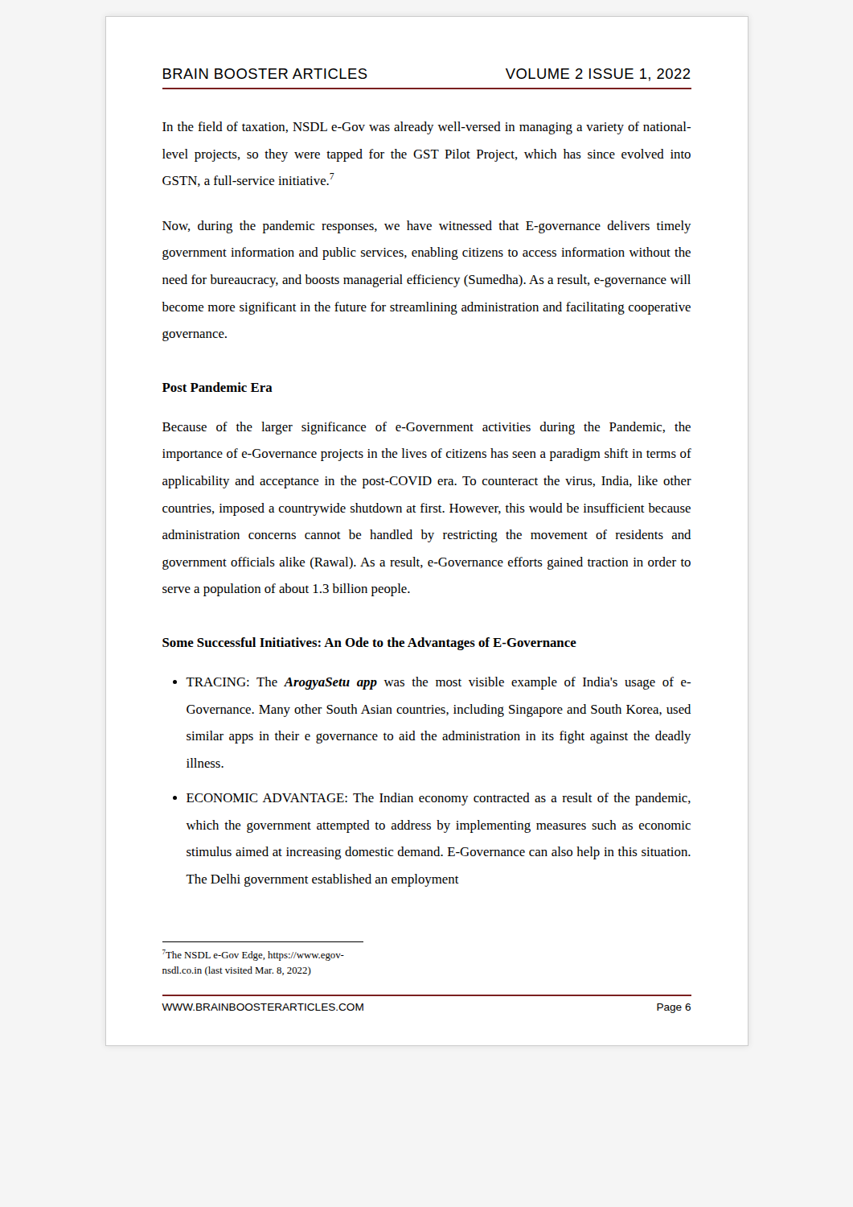BRAIN BOOSTER ARTICLES VOLUME 2 ISSUE 1, 2022
In the field of taxation, NSDL e-Gov was already well-versed in managing a variety of national-level projects, so they were tapped for the GST Pilot Project, which has since evolved into GSTN, a full-service initiative.7
Now, during the pandemic responses, we have witnessed that E-governance delivers timely government information and public services, enabling citizens to access information without the need for bureaucracy, and boosts managerial efficiency (Sumedha). As a result, e-governance will become more significant in the future for streamlining administration and facilitating cooperative governance.
Post Pandemic Era
Because of the larger significance of e-Government activities during the Pandemic, the importance of e-Governance projects in the lives of citizens has seen a paradigm shift in terms of applicability and acceptance in the post-COVID era. To counteract the virus, India, like other countries, imposed a countrywide shutdown at first. However, this would be insufficient because administration concerns cannot be handled by restricting the movement of residents and government officials alike (Rawal). As a result, e-Governance efforts gained traction in order to serve a population of about 1.3 billion people.
Some Successful Initiatives: An Ode to the Advantages of E-Governance
TRACING: The ArogyaSetu app was the most visible example of India's usage of e-Governance. Many other South Asian countries, including Singapore and South Korea, used similar apps in their e governance to aid the administration in its fight against the deadly illness.
ECONOMIC ADVANTAGE: The Indian economy contracted as a result of the pandemic, which the government attempted to address by implementing measures such as economic stimulus aimed at increasing domestic demand. E-Governance can also help in this situation. The Delhi government established an employment
7The NSDL e-Gov Edge, https://www.egov-nsdl.co.in (last visited Mar. 8, 2022)
WWW.BRAINBOOSTERARTICLES.COM Page 6